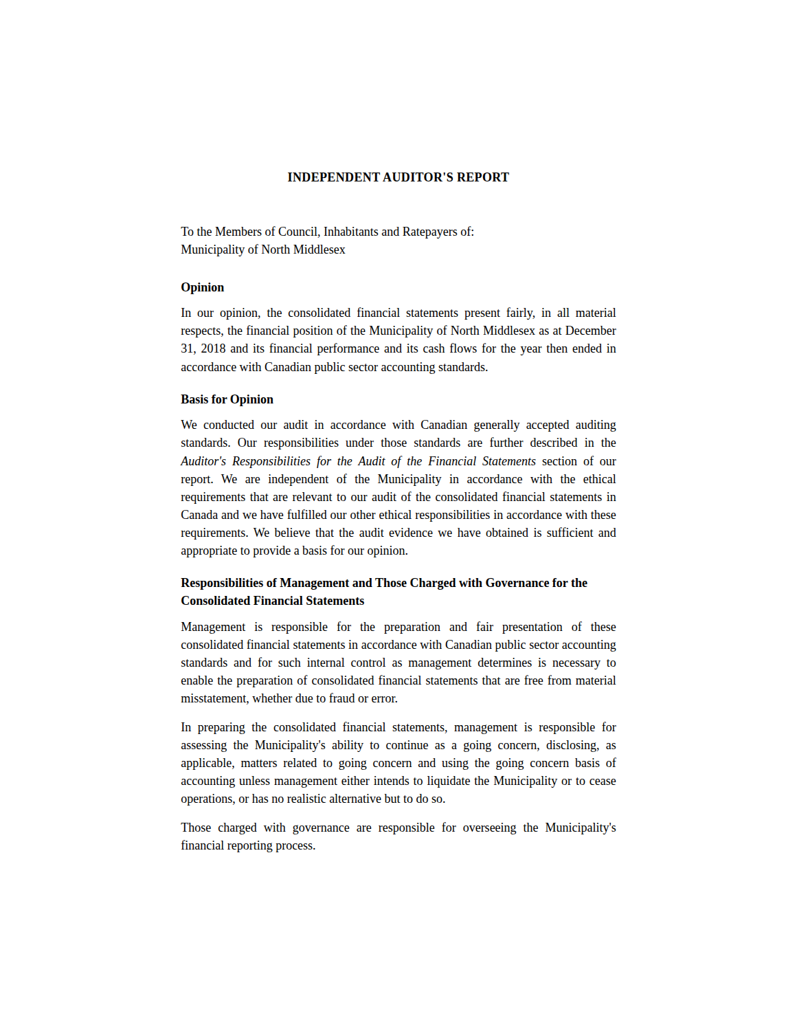INDEPENDENT AUDITOR'S REPORT
To the Members of Council, Inhabitants and Ratepayers of:
Municipality of North Middlesex
Opinion
In our opinion, the consolidated financial statements present fairly, in all material respects, the financial position of the Municipality of North Middlesex as at December 31, 2018 and its financial performance and its cash flows for the year then ended in accordance with Canadian public sector accounting standards.
Basis for Opinion
We conducted our audit in accordance with Canadian generally accepted auditing standards. Our responsibilities under those standards are further described in the Auditor's Responsibilities for the Audit of the Financial Statements section of our report. We are independent of the Municipality in accordance with the ethical requirements that are relevant to our audit of the consolidated financial statements in Canada and we have fulfilled our other ethical responsibilities in accordance with these requirements. We believe that the audit evidence we have obtained is sufficient and appropriate to provide a basis for our opinion.
Responsibilities of Management and Those Charged with Governance for the Consolidated Financial Statements
Management is responsible for the preparation and fair presentation of these consolidated financial statements in accordance with Canadian public sector accounting standards and for such internal control as management determines is necessary to enable the preparation of consolidated financial statements that are free from material misstatement, whether due to fraud or error.
In preparing the consolidated financial statements, management is responsible for assessing the Municipality's ability to continue as a going concern, disclosing, as applicable, matters related to going concern and using the going concern basis of accounting unless management either intends to liquidate the Municipality or to cease operations, or has no realistic alternative but to do so.
Those charged with governance are responsible for overseeing the Municipality's financial reporting process.